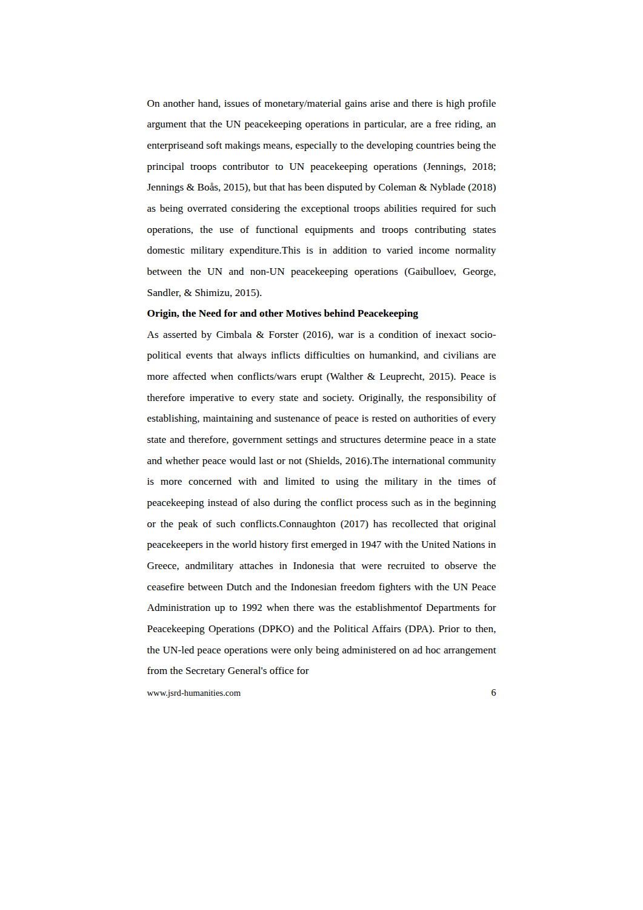On another hand, issues of monetary/material gains arise and there is high profile argument that the UN peacekeeping operations in particular, are a free riding, an enterpriseand soft makings means, especially to the developing countries being the principal troops contributor to UN peacekeeping operations (Jennings, 2018; Jennings & Boås, 2015), but that has been disputed by Coleman & Nyblade (2018) as being overrated considering the exceptional troops abilities required for such operations, the use of functional equipments and troops contributing states domestic military expenditure.This is in addition to varied income normality between the UN and non-UN peacekeeping operations (Gaibulloev, George, Sandler, & Shimizu, 2015).
Origin, the Need for and other Motives behind Peacekeeping
As asserted by Cimbala & Forster (2016), war is a condition of inexact socio-political events that always inflicts difficulties on humankind, and civilians are more affected when conflicts/wars erupt (Walther & Leuprecht, 2015). Peace is therefore imperative to every state and society. Originally, the responsibility of establishing, maintaining and sustenance of peace is rested on authorities of every state and therefore, government settings and structures determine peace in a state and whether peace would last or not (Shields, 2016).The international community is more concerned with and limited to using the military in the times of peacekeeping instead of also during the conflict process such as in the beginning or the peak of such conflicts.Connaughton (2017) has recollected that original peacekeepers in the world history first emerged in 1947 with the United Nations in Greece, andmilitary attaches in Indonesia that were recruited to observe the ceasefire between Dutch and the Indonesian freedom fighters with the UN Peace Administration up to 1992 when there was the establishmentof Departments for Peacekeeping Operations (DPKO) and the Political Affairs (DPA). Prior to then, the UN-led peace operations were only being administered on ad hoc arrangement from the Secretary General's office for
www.jsrd-humanities.com 6